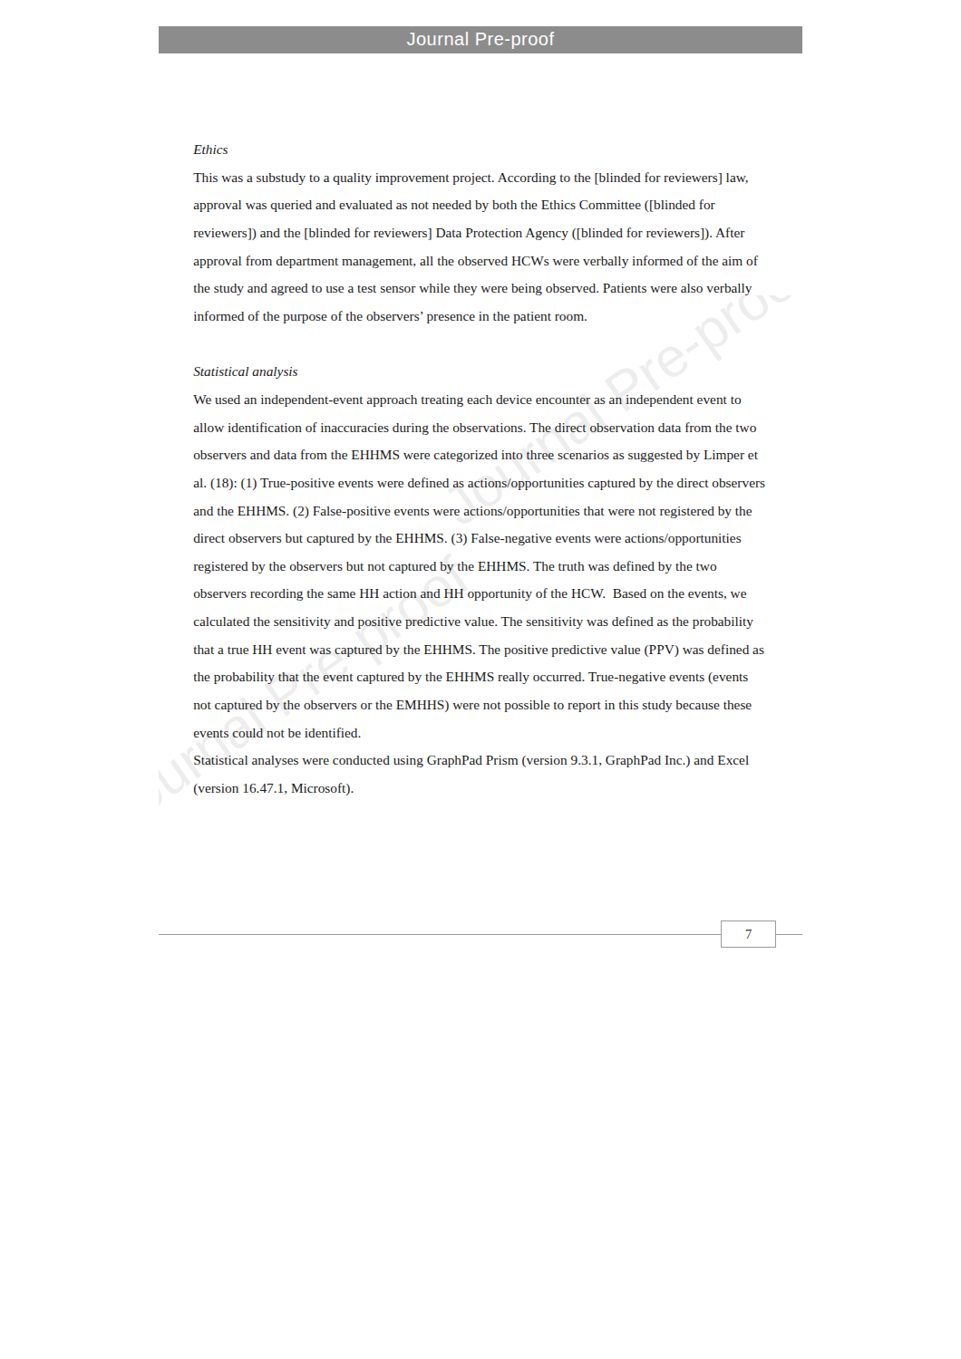Journal Pre-proof
Journal Pre-proof Journal Pre-proof
Ethics
This was a substudy to a quality improvement project. According to the [blinded for reviewers] law, approval was queried and evaluated as not needed by both the Ethics Committee ([blinded for reviewers]) and the [blinded for reviewers] Data Protection Agency ([blinded for reviewers]). After approval from department management, all the observed HCWs were verbally informed of the aim of the study and agreed to use a test sensor while they were being observed. Patients were also verbally informed of the purpose of the observers’ presence in the patient room.
Statistical analysis
We used an independent-event approach treating each device encounter as an independent event to allow identification of inaccuracies during the observations. The direct observation data from the two observers and data from the EHHMS were categorized into three scenarios as suggested by Limper et al. (18): (1) True-positive events were defined as actions/opportunities captured by the direct observers and the EHHMS. (2) False-positive events were actions/opportunities that were not registered by the direct observers but captured by the EHHMS. (3) False-negative events were actions/opportunities registered by the observers but not captured by the EHHMS. The truth was defined by the two observers recording the same HH action and HH opportunity of the HCW. Based on the events, we calculated the sensitivity and positive predictive value. The sensitivity was defined as the probability that a true HH event was captured by the EHHMS. The positive predictive value (PPV) was defined as the probability that the event captured by the EHHMS really occurred. True-negative events (events not captured by the observers or the EMHHS) were not possible to report in this study because these events could not be identified.
Statistical analyses were conducted using GraphPad Prism (version 9.3.1, GraphPad Inc.) and Excel (version 16.47.1, Microsoft).
7